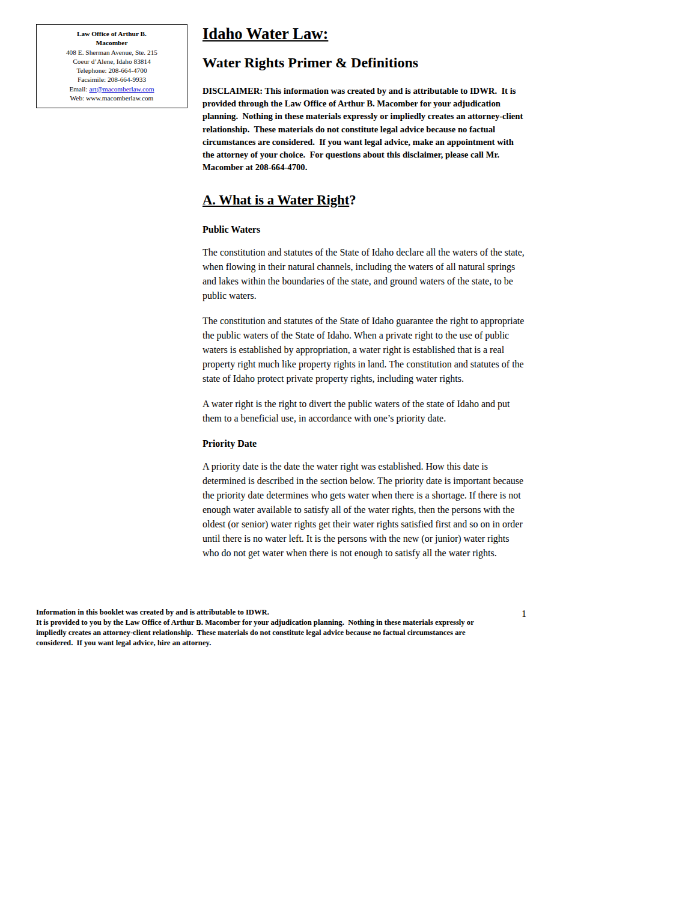Law Office of Arthur B.
Macomber
408 E. Sherman Avenue, Ste. 215
Coeur d’Alene, Idaho 83814
Telephone: 208-664-4700
Facsimile: 208-664-9933
Email: art@macomberlaw.com
Web: www.macomberlaw.com
Idaho Water Law:
Water Rights Primer & Definitions
DISCLAIMER: This information was created by and is attributable to IDWR. It is provided through the Law Office of Arthur B. Macomber for your adjudication planning. Nothing in these materials expressly or impliedly creates an attorney-client relationship. These materials do not constitute legal advice because no factual circumstances are considered. If you want legal advice, make an appointment with the attorney of your choice. For questions about this disclaimer, please call Mr. Macomber at 208-664-4700.
A. What is a Water Right?
Public Waters
The constitution and statutes of the State of Idaho declare all the waters of the state, when flowing in their natural channels, including the waters of all natural springs and lakes within the boundaries of the state, and ground waters of the state, to be public waters.
The constitution and statutes of the State of Idaho guarantee the right to appropriate the public waters of the State of Idaho. When a private right to the use of public waters is established by appropriation, a water right is established that is a real property right much like property rights in land. The constitution and statutes of the state of Idaho protect private property rights, including water rights.
A water right is the right to divert the public waters of the state of Idaho and put them to a beneficial use, in accordance with one’s priority date.
Priority Date
A priority date is the date the water right was established. How this date is determined is described in the section below. The priority date is important because the priority date determines who gets water when there is a shortage. If there is not enough water available to satisfy all of the water rights, then the persons with the oldest (or senior) water rights get their water rights satisfied first and so on in order until there is no water left. It is the persons with the new (or junior) water rights who do not get water when there is not enough to satisfy all the water rights.
1 Information in this booklet was created by and is attributable to IDWR.
It is provided to you by the Law Office of Arthur B. Macomber for your adjudication planning. Nothing in these materials expressly or impliedly creates an attorney-client relationship. These materials do not constitute legal advice because no factual circumstances are considered. If you want legal advice, hire an attorney.